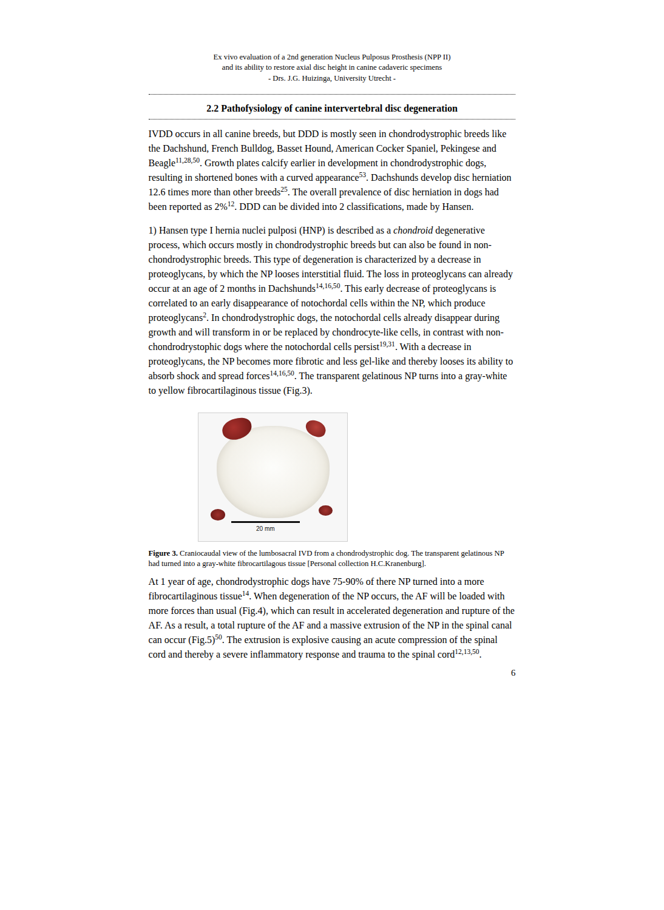Ex vivo evaluation of a 2nd generation Nucleus Pulposus Prosthesis (NPP II) and its ability to restore axial disc height in canine cadaveric specimens - Drs. J.G. Huizinga, University Utrecht -
2.2 Pathofysiology of canine intervertebral disc degeneration
IVDD occurs in all canine breeds, but DDD is mostly seen in chondrodystrophic breeds like the Dachshund, French Bulldog, Basset Hound, American Cocker Spaniel, Pekingese and Beagle11,28,50. Growth plates calcify earlier in development in chondrodystrophic dogs, resulting in shortened bones with a curved appearance53. Dachshunds develop disc herniation 12.6 times more than other breeds25. The overall prevalence of disc herniation in dogs had been reported as 2%12. DDD can be divided into 2 classifications, made by Hansen.
1) Hansen type I hernia nuclei pulposi (HNP) is described as a chondroid degenerative process, which occurs mostly in chondrodystrophic breeds but can also be found in non-chondrodystrophic breeds. This type of degeneration is characterized by a decrease in proteoglycans, by which the NP looses interstitial fluid. The loss in proteoglycans can already occur at an age of 2 months in Dachshunds14,16,50. This early decrease of proteoglycans is correlated to an early disappearance of notochordal cells within the NP, which produce proteoglycans2. In chondrodystrophic dogs, the notochordal cells already disappear during growth and will transform in or be replaced by chondrocyte-like cells, in contrast with non-chondrodrystophic dogs where the notochordal cells persist19,31. With a decrease in proteoglycans, the NP becomes more fibrotic and less gel-like and thereby looses its ability to absorb shock and spread forces14,16,50. The transparent gelatinous NP turns into a gray-white to yellow fibrocartilaginous tissue (Fig.3).
20 mm
Figure 3. Craniocaudal view of the lumbosacral IVD from a chondrodystrophic dog. The transparent gelatinous NP had turned into a gray-white fibrocartilagous tissue [Personal collection H.C.Kranenburg].
At 1 year of age, chondrodystrophic dogs have 75-90% of there NP turned into a more fibrocartilaginous tissue14. When degeneration of the NP occurs, the AF will be loaded with more forces than usual (Fig.4), which can result in accelerated degeneration and rupture of the AF. As a result, a total rupture of the AF and a massive extrusion of the NP in the spinal canal can occur (Fig.5)50. The extrusion is explosive causing an acute compression of the spinal cord and thereby a severe inflammatory response and trauma to the spinal cord12,13,50.
6